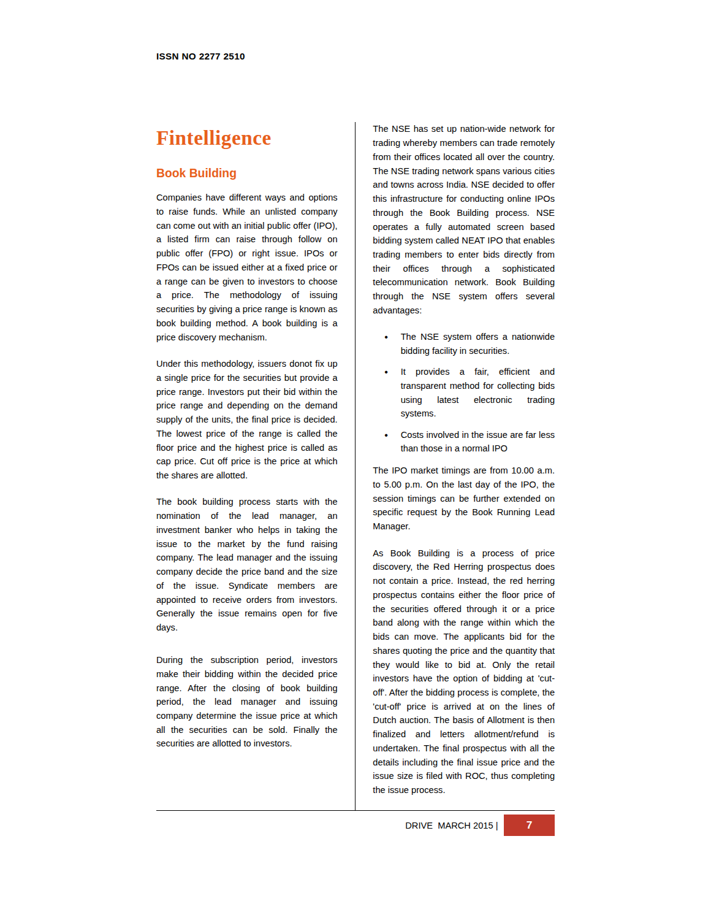ISSN NO 2277 2510
Fintelligence
Book Building
Companies have different ways and options to raise funds. While an unlisted company can come out with an initial public offer (IPO), a listed firm can raise through follow on public offer (FPO) or right issue. IPOs or FPOs can be issued either at a fixed price or a range can be given to investors to choose a price. The methodology of issuing securities by giving a price range is known as book building method. A book building is a price discovery mechanism.
Under this methodology, issuers donot fix up a single price for the securities but provide a price range. Investors put their bid within the price range and depending on the demand supply of the units, the final price is decided. The lowest price of the range is called the floor price and the highest price is called as cap price. Cut off price is the price at which the shares are allotted.
The book building process starts with the nomination of the lead manager, an investment banker who helps in taking the issue to the market by the fund raising company. The lead manager and the issuing company decide the price band and the size of the issue. Syndicate members are appointed to receive orders from investors. Generally the issue remains open for five days.
During the subscription period, investors make their bidding within the decided price range. After the closing of book building period, the lead manager and issuing company determine the issue price at which all the securities can be sold. Finally the securities are allotted to investors.
The NSE has set up nation-wide network for trading whereby members can trade remotely from their offices located all over the country. The NSE trading network spans various cities and towns across India. NSE decided to offer this infrastructure for conducting online IPOs through the Book Building process. NSE operates a fully automated screen based bidding system called NEAT IPO that enables trading members to enter bids directly from their offices through a sophisticated telecommunication network. Book Building through the NSE system offers several advantages:
The NSE system offers a nationwide bidding facility in securities.
It provides a fair, efficient and transparent method for collecting bids using latest electronic trading systems.
Costs involved in the issue are far less than those in a normal IPO
The IPO market timings are from 10.00 a.m. to 5.00 p.m. On the last day of the IPO, the session timings can be further extended on specific request by the Book Running Lead Manager.
As Book Building is a process of price discovery, the Red Herring prospectus does not contain a price. Instead, the red herring prospectus contains either the floor price of the securities offered through it or a price band along with the range within which the bids can move. The applicants bid for the shares quoting the price and the quantity that they would like to bid at. Only the retail investors have the option of bidding at 'cut-off'. After the bidding process is complete, the 'cut-off' price is arrived at on the lines of Dutch auction. The basis of Allotment is then finalized and letters allotment/refund is undertaken. The final prospectus with all the details including the final issue price and the issue size is filed with ROC, thus completing the issue process.
DRIVE MARCH 2015 |
7